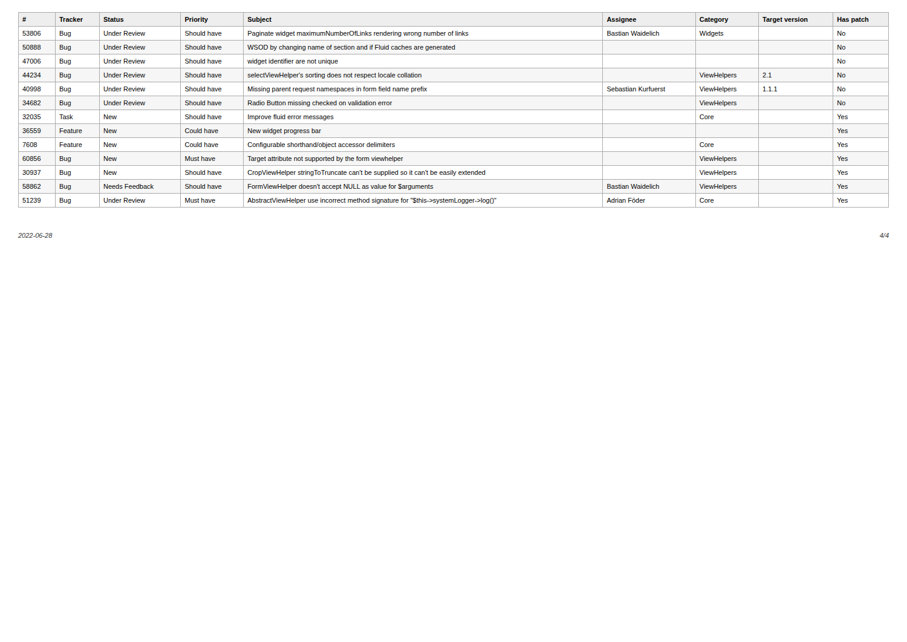| # | Tracker | Status | Priority | Subject | Assignee | Category | Target version | Has patch |
| --- | --- | --- | --- | --- | --- | --- | --- | --- |
| 53806 | Bug | Under Review | Should have | Paginate widget maximumNumberOfLinks rendering wrong number of links | Bastian Waidelich | Widgets | | No |
| 50888 | Bug | Under Review | Should have | WSOD by changing name of section and if Fluid caches are generated | | | | No |
| 47006 | Bug | Under Review | Should have | widget identifier are not unique | | | | No |
| 44234 | Bug | Under Review | Should have | selectViewHelper's sorting does not respect locale collation | | ViewHelpers | 2.1 | No |
| 40998 | Bug | Under Review | Should have | Missing parent request namespaces in form field name prefix | Sebastian Kurfuerst | ViewHelpers | 1.1.1 | No |
| 34682 | Bug | Under Review | Should have | Radio Button missing checked on validation error | | ViewHelpers | | No |
| 32035 | Task | New | Should have | Improve fluid error messages | | Core | | Yes |
| 36559 | Feature | New | Could have | New widget progress bar | | | | Yes |
| 7608 | Feature | New | Could have | Configurable shorthand/object accessor delimiters | | Core | | Yes |
| 60856 | Bug | New | Must have | Target attribute not supported by the form viewhelper | | ViewHelpers | | Yes |
| 30937 | Bug | New | Should have | CropViewHelper stringToTruncate can't be supplied so it can't be easily extended | | ViewHelpers | | Yes |
| 58862 | Bug | Needs Feedback | Should have | FormViewHelper doesn't accept NULL as value for $arguments | Bastian Waidelich | ViewHelpers | | Yes |
| 51239 | Bug | Under Review | Must have | AbstractViewHelper use incorrect method signature for "$this->systemLogger->log()" | Adrian Föder | Core | | Yes |
2022-06-28 4/4